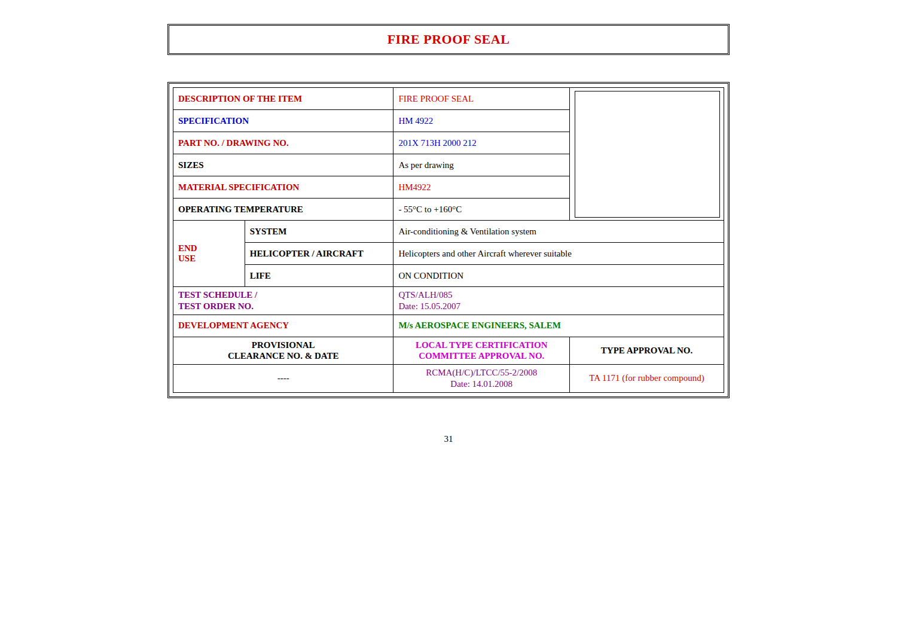FIRE PROOF SEAL
| DESCRIPTION OF THE ITEM | FIRE PROOF SEAL | |
| SPECIFICATION | HM 4922 |
| PART NO. / DRAWING NO. | 201X 713H 2000 212 |
| SIZES | As per drawing |
| MATERIAL SPECIFICATION | HM4922 |
| OPERATING TEMPERATURE | - 55°C to +160°C |
| END USE | SYSTEM | Air-conditioning & Ventilation system |
| HELICOPTER / AIRCRAFT | Helicopters and other Aircraft wherever suitable |
| LIFE | ON CONDITION |
| TEST SCHEDULE / TEST ORDER NO. | QTS/ALH/085 Date: 15.05.2007 |
| DEVELOPMENT AGENCY | M/s AEROSPACE ENGINEERS, SALEM |
| PROVISIONAL CLEARANCE NO. & DATE | LOCAL TYPE CERTIFICATION COMMITTEE APPROVAL NO. | TYPE APPROVAL NO. |
| ---- | RCMA(H/C)/LTCC/55-2/2008 Date: 14.01.2008 | TA 1171 (for rubber compound) |
31